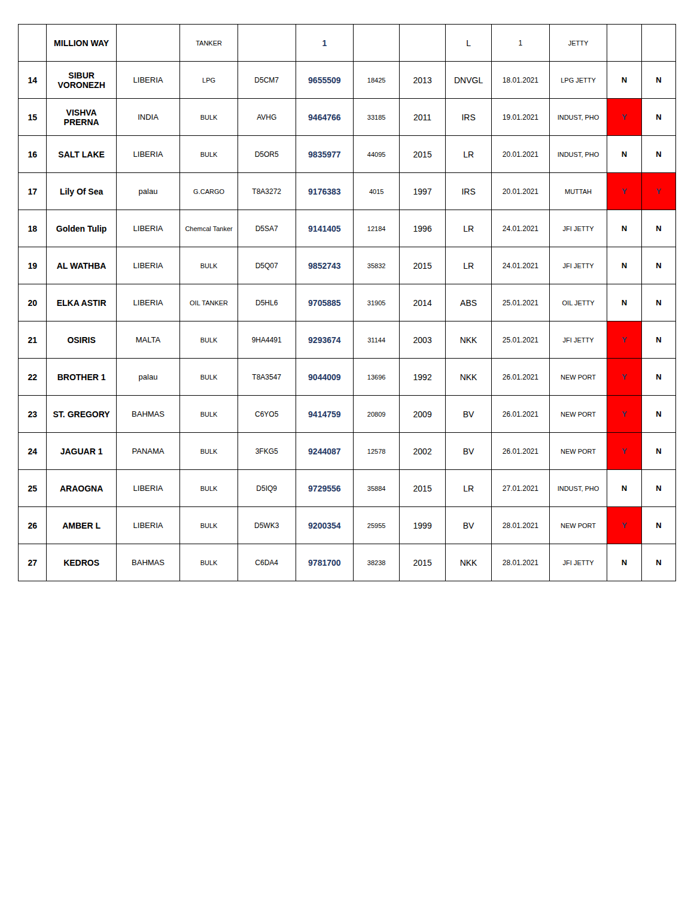| | MILLION WAY | | TANKER | | 1 | | | L | 1 | JETTY | | |
| 14 | SIBUR VORONEZH | LIBERIA | LPG | D5CM7 | 9655509 | 18425 | 2013 | DNVGL | 18.01.2021 | LPG JETTY | N | N |
| 15 | VISHVA PRERNA | INDIA | BULK | AVHG | 9464766 | 33185 | 2011 | IRS | 19.01.2021 | INDUST, PHO | Y | N |
| 16 | SALT LAKE | LIBERIA | BULK | D5OR5 | 9835977 | 44095 | 2015 | LR | 20.01.2021 | INDUST, PHO | N | N |
| 17 | Lily Of Sea | palau | G.CARGO | T8A3272 | 9176383 | 4015 | 1997 | IRS | 20.01.2021 | MUTTAH | Y | Y |
| 18 | Golden Tulip | LIBERIA | Chemcal Tanker | D5SA7 | 9141405 | 12184 | 1996 | LR | 24.01.2021 | JFI JETTY | N | N |
| 19 | AL WATHBA | LIBERIA | BULK | D5Q07 | 9852743 | 35832 | 2015 | LR | 24.01.2021 | JFI JETTY | N | N |
| 20 | ELKA ASTIR | LIBERIA | OIL TANKER | D5HL6 | 9705885 | 31905 | 2014 | ABS | 25.01.2021 | OIL JETTY | N | N |
| 21 | OSIRIS | MALTA | BULK | 9HA4491 | 9293674 | 31144 | 2003 | NKK | 25.01.2021 | JFI JETTY | Y | N |
| 22 | BROTHER 1 | palau | BULK | T8A3547 | 9044009 | 13696 | 1992 | NKK | 26.01.2021 | NEW PORT | Y | N |
| 23 | ST. GREGORY | BAHMAS | BULK | C6YO5 | 9414759 | 20809 | 2009 | BV | 26.01.2021 | NEW PORT | Y | N |
| 24 | JAGUAR 1 | PANAMA | BULK | 3FKG5 | 9244087 | 12578 | 2002 | BV | 26.01.2021 | NEW PORT | Y | N |
| 25 | ARAOGNA | LIBERIA | BULK | D5IQ9 | 9729556 | 35884 | 2015 | LR | 27.01.2021 | INDUST, PHO | N | N |
| 26 | AMBER L | LIBERIA | BULK | D5WK3 | 9200354 | 25955 | 1999 | BV | 28.01.2021 | NEW PORT | Y | N |
| 27 | KEDROS | BAHMAS | BULK | C6DA4 | 9781700 | 38238 | 2015 | NKK | 28.01.2021 | JFI JETTY | N | N |